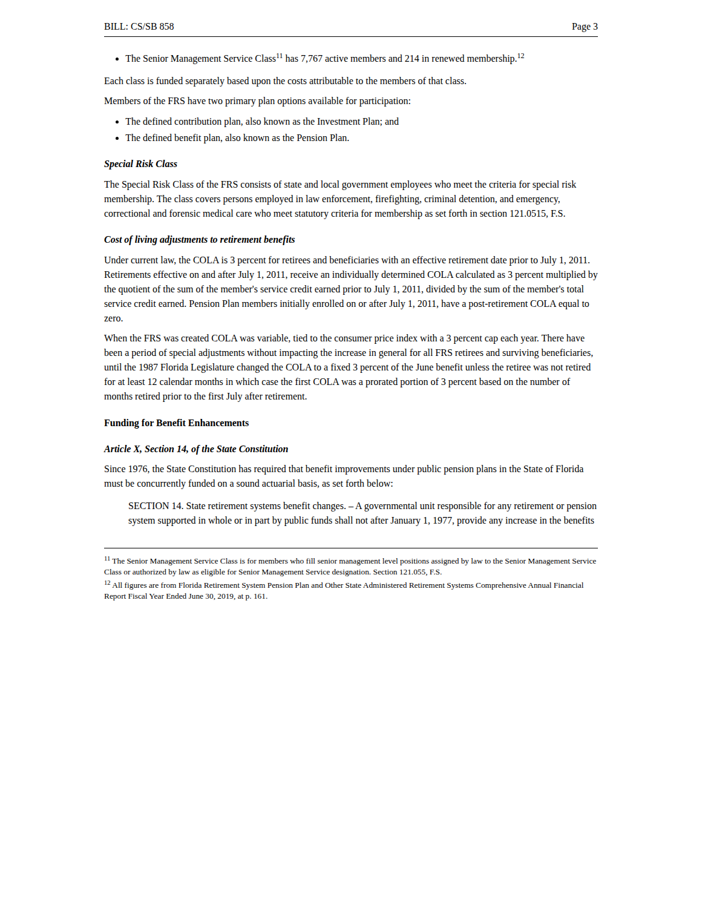BILL: CS/SB 858 Page 3
The Senior Management Service Class11 has 7,767 active members and 214 in renewed membership.12
Each class is funded separately based upon the costs attributable to the members of that class.
Members of the FRS have two primary plan options available for participation:
The defined contribution plan, also known as the Investment Plan; and
The defined benefit plan, also known as the Pension Plan.
Special Risk Class
The Special Risk Class of the FRS consists of state and local government employees who meet the criteria for special risk membership. The class covers persons employed in law enforcement, firefighting, criminal detention, and emergency, correctional and forensic medical care who meet statutory criteria for membership as set forth in section 121.0515, F.S.
Cost of living adjustments to retirement benefits
Under current law, the COLA is 3 percent for retirees and beneficiaries with an effective retirement date prior to July 1, 2011. Retirements effective on and after July 1, 2011, receive an individually determined COLA calculated as 3 percent multiplied by the quotient of the sum of the member's service credit earned prior to July 1, 2011, divided by the sum of the member's total service credit earned. Pension Plan members initially enrolled on or after July 1, 2011, have a post-retirement COLA equal to zero.
When the FRS was created COLA was variable, tied to the consumer price index with a 3 percent cap each year. There have been a period of special adjustments without impacting the increase in general for all FRS retirees and surviving beneficiaries, until the 1987 Florida Legislature changed the COLA to a fixed 3 percent of the June benefit unless the retiree was not retired for at least 12 calendar months in which case the first COLA was a prorated portion of 3 percent based on the number of months retired prior to the first July after retirement.
Funding for Benefit Enhancements
Article X, Section 14, of the State Constitution
Since 1976, the State Constitution has required that benefit improvements under public pension plans in the State of Florida must be concurrently funded on a sound actuarial basis, as set forth below:
SECTION 14. State retirement systems benefit changes. – A governmental unit responsible for any retirement or pension system supported in whole or in part by public funds shall not after January 1, 1977, provide any increase in the benefits
11 The Senior Management Service Class is for members who fill senior management level positions assigned by law to the Senior Management Service Class or authorized by law as eligible for Senior Management Service designation. Section 121.055, F.S.
12 All figures are from Florida Retirement System Pension Plan and Other State Administered Retirement Systems Comprehensive Annual Financial Report Fiscal Year Ended June 30, 2019, at p. 161.